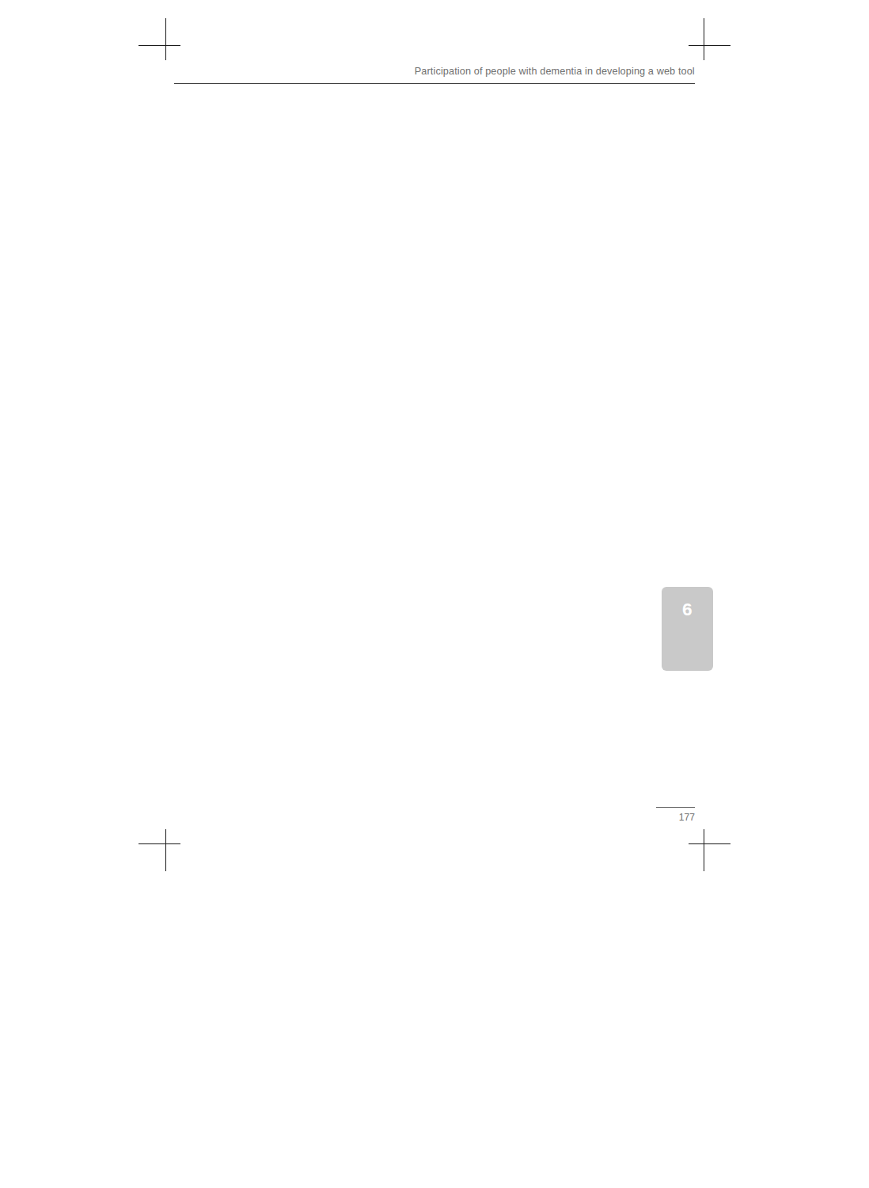Participation of people with dementia in developing a web tool
6
177